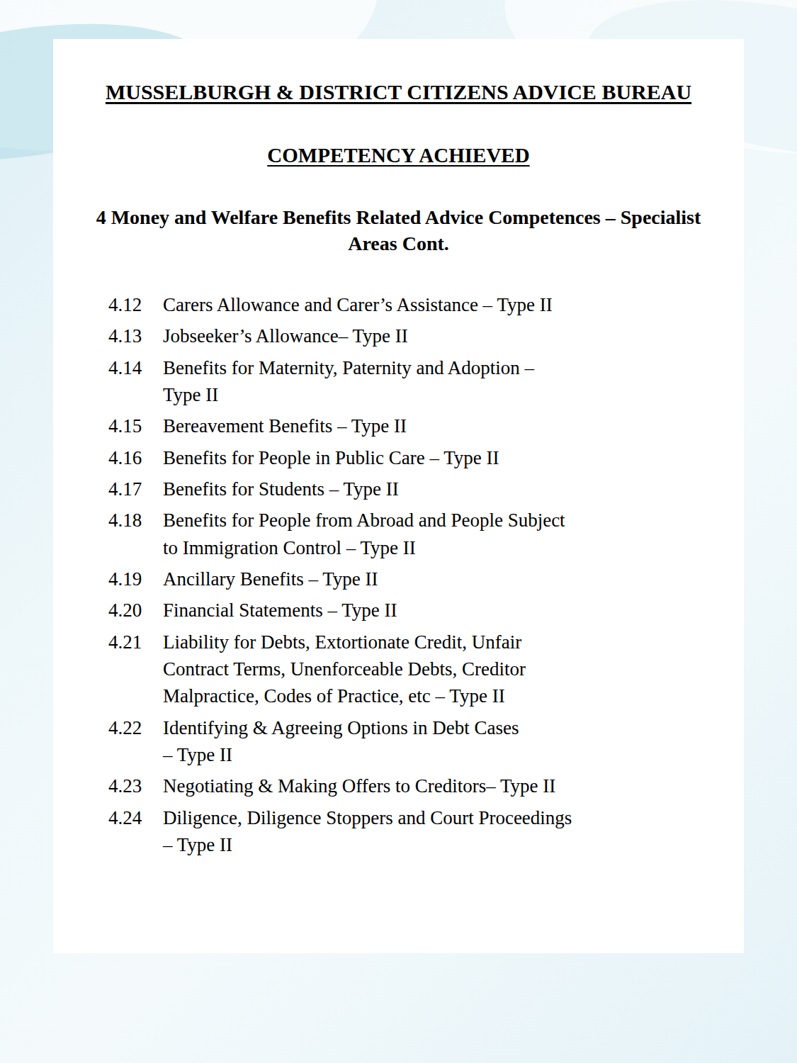MUSSELBURGH & DISTRICT CITIZENS ADVICE BUREAU
COMPETENCY ACHIEVED
4 Money and Welfare Benefits Related Advice Competences – Specialist Areas Cont.
4.12 Carers Allowance and Carer’s Assistance – Type II
4.13 Jobseeker’s Allowance– Type II
4.14 Benefits for Maternity, Paternity and Adoption –Type II
4.15 Bereavement Benefits – Type II
4.16 Benefits for People in Public Care – Type II
4.17 Benefits for Students – Type II
4.18 Benefits for People from Abroad and People Subjectto Immigration Control – Type II
4.19 Ancillary Benefits – Type II
4.20 Financial Statements – Type II
4.21 Liability for Debts, Extortionate Credit, UnfairContract Terms, Unenforceable Debts, Creditor Malpractice, Codes of Practice, etc – Type II
4.22 Identifying & Agreeing Options in Debt Cases– Type II
4.23 Negotiating & Making Offers to Creditors– Type II
4.24 Diligence, Diligence Stoppers and Court Proceedings– Type II